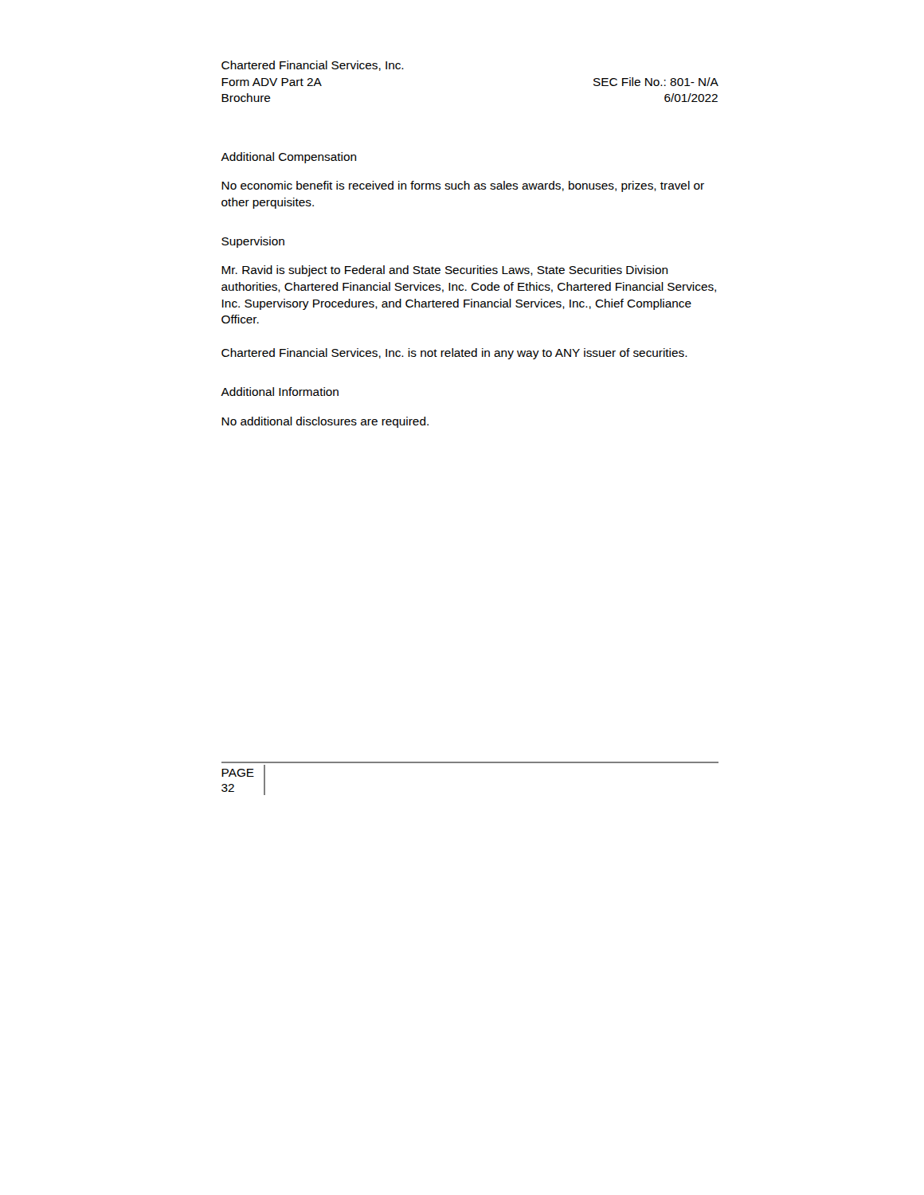Chartered Financial Services, Inc. Form ADV Part 2A Brochure
SEC File No.: 801- N/A 6/01/2022
Additional Compensation
No economic benefit is received in forms such as sales awards, bonuses, prizes, travel or other perquisites.
Supervision
Mr. Ravid is subject to Federal and State Securities Laws, State Securities Division authorities, Chartered Financial Services, Inc. Code of Ethics, Chartered Financial Services, Inc. Supervisory Procedures, and Chartered Financial Services, Inc., Chief Compliance Officer.
Chartered Financial Services, Inc. is not related in any way to ANY issuer of securities.
Additional Information
No additional disclosures are required.
PAGE
32